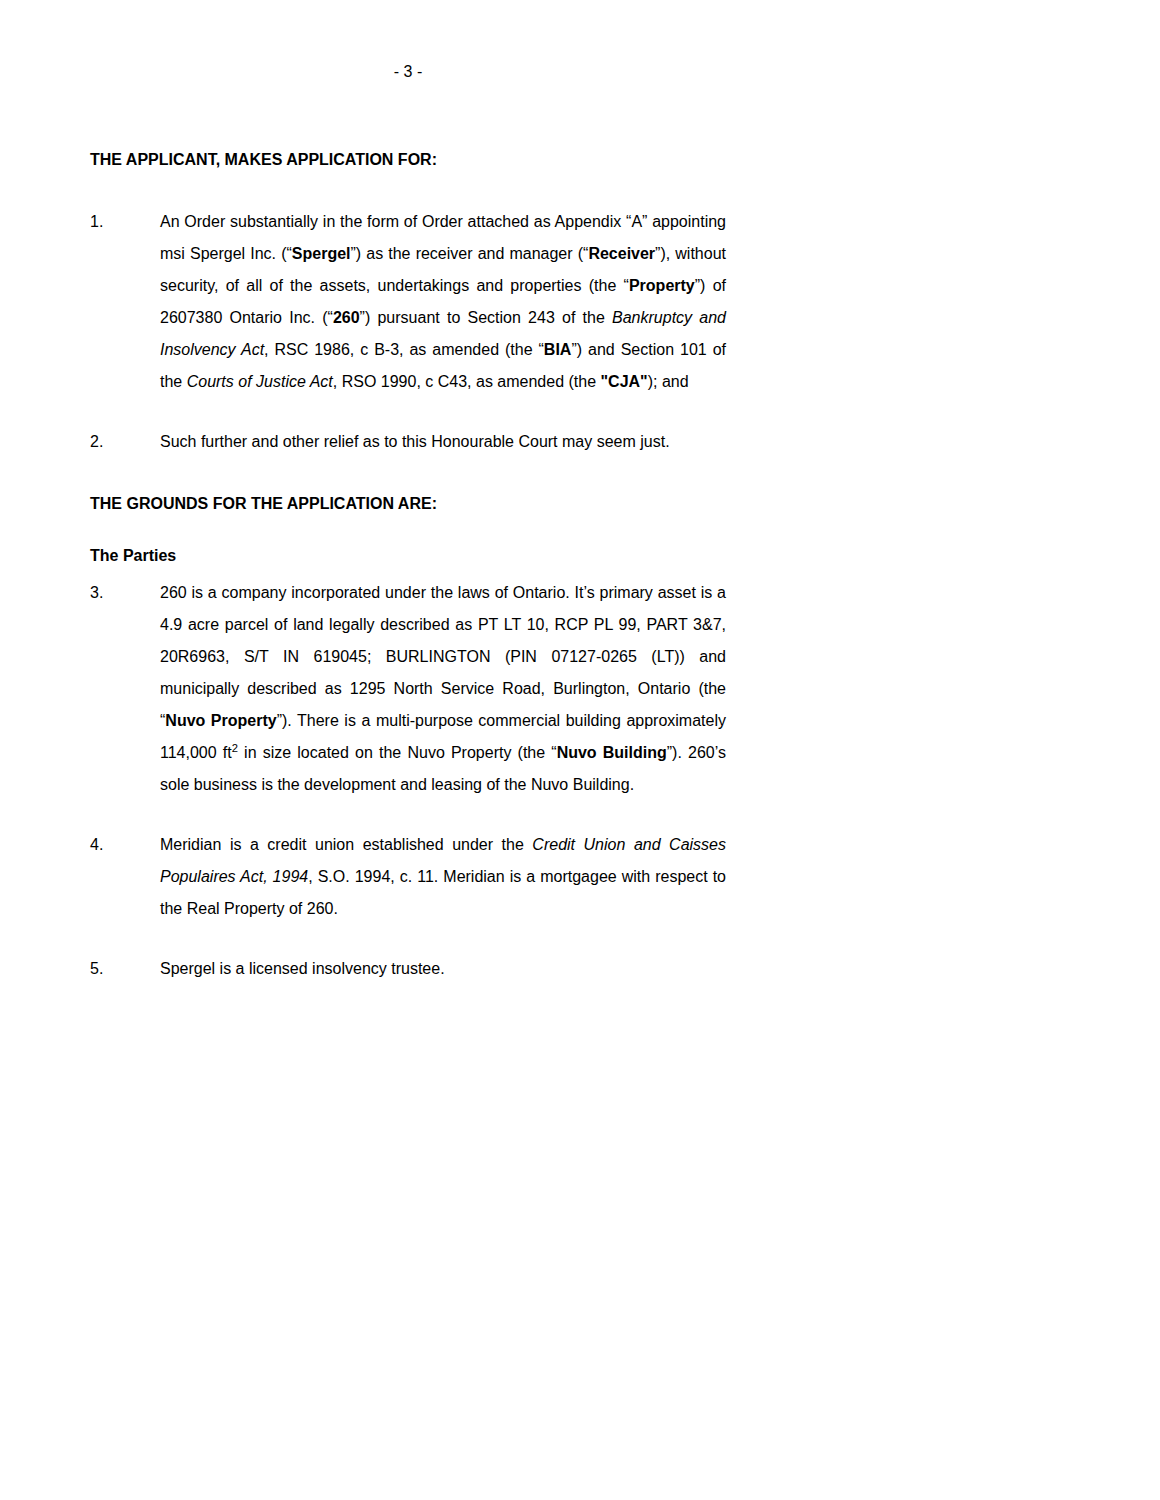- 3 -
THE APPLICANT, MAKES APPLICATION FOR:
1.
An Order substantially in the form of Order attached as Appendix “A” appointing msi Spergel Inc. (“Spergel”) as the receiver and manager (“Receiver”), without security, of all of the assets, undertakings and properties (the “Property”) of 2607380 Ontario Inc. (“260”) pursuant to Section 243 of the Bankruptcy and Insolvency Act, RSC 1986, c B-3, as amended (the “BIA”) and Section 101 of the Courts of Justice Act, RSO 1990, c C43, as amended (the "CJA"); and
2.
Such further and other relief as to this Honourable Court may seem just.
THE GROUNDS FOR THE APPLICATION ARE:
The Parties
3.
260 is a company incorporated under the laws of Ontario. It’s primary asset is a 4.9 acre parcel of land legally described as PT LT 10, RCP PL 99, PART 3&7, 20R6963, S/T IN 619045; BURLINGTON (PIN 07127-0265 (LT)) and municipally described as 1295 North Service Road, Burlington, Ontario (the “Nuvo Property”). There is a multi-purpose commercial building approximately 114,000 ft2 in size located on the Nuvo Property (the “Nuvo Building”). 260’s sole business is the development and leasing of the Nuvo Building.
4.
Meridian is a credit union established under the Credit Union and Caisses Populaires Act, 1994, S.O. 1994, c. 11. Meridian is a mortgagee with respect to the Real Property of 260.
5.
Spergel is a licensed insolvency trustee.